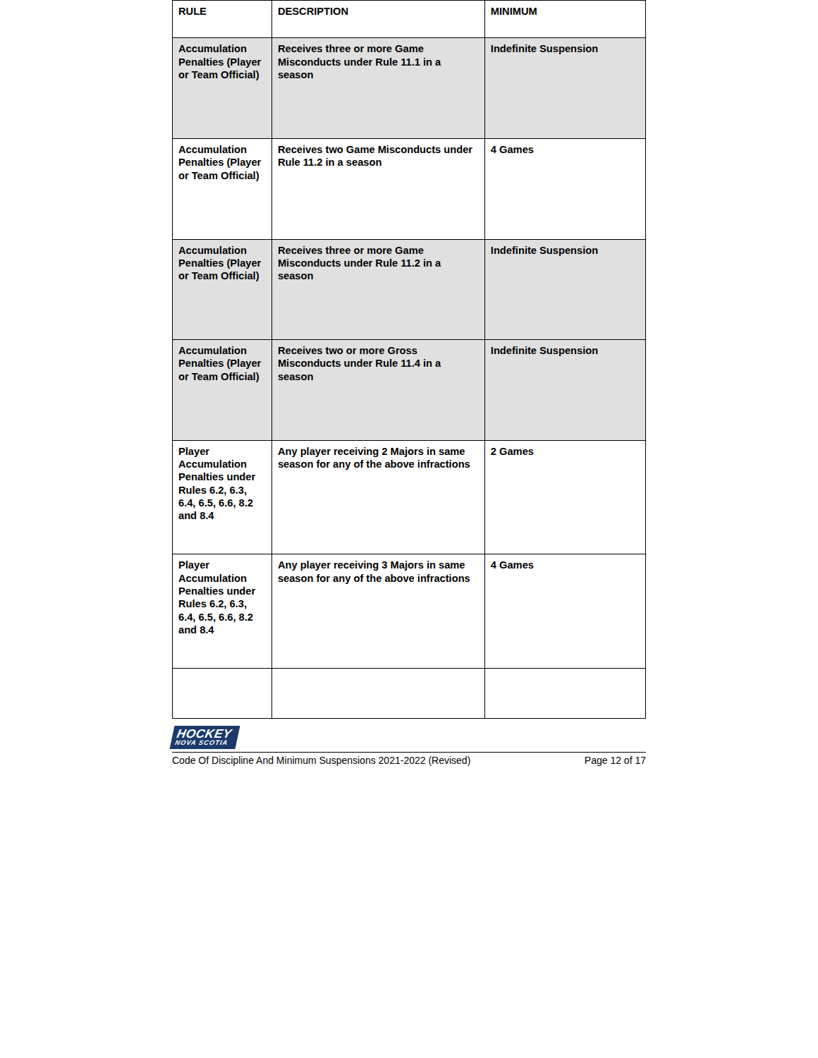| RULE | DESCRIPTION | MINIMUM |
| --- | --- | --- |
| Accumulation Penalties (Player or Team Official) | Receives three or more Game Misconducts under Rule 11.1 in a season | Indefinite Suspension |
| Accumulation Penalties (Player or Team Official) | Receives two Game Misconducts under Rule 11.2 in a season | 4 Games |
| Accumulation Penalties (Player or Team Official) | Receives three or more Game Misconducts under Rule 11.2 in a season | Indefinite Suspension |
| Accumulation Penalties (Player or Team Official) | Receives two or more Gross Misconducts under Rule 11.4 in a season | Indefinite Suspension |
| Player Accumulation Penalties under Rules 6.2, 6.3, 6.4, 6.5, 6.6, 8.2 and 8.4 | Any player receiving 2 Majors in same season for any of the above infractions | 2 Games |
| Player Accumulation Penalties under Rules 6.2, 6.3, 6.4, 6.5, 6.6, 8.2 and 8.4 | Any player receiving 3 Majors in same season for any of the above infractions | 4 Games |
HOCKEY NOVA SCOTIA
Code Of Discipline And Minimum Suspensions 2021-2022 (Revised) Page 12 of 17